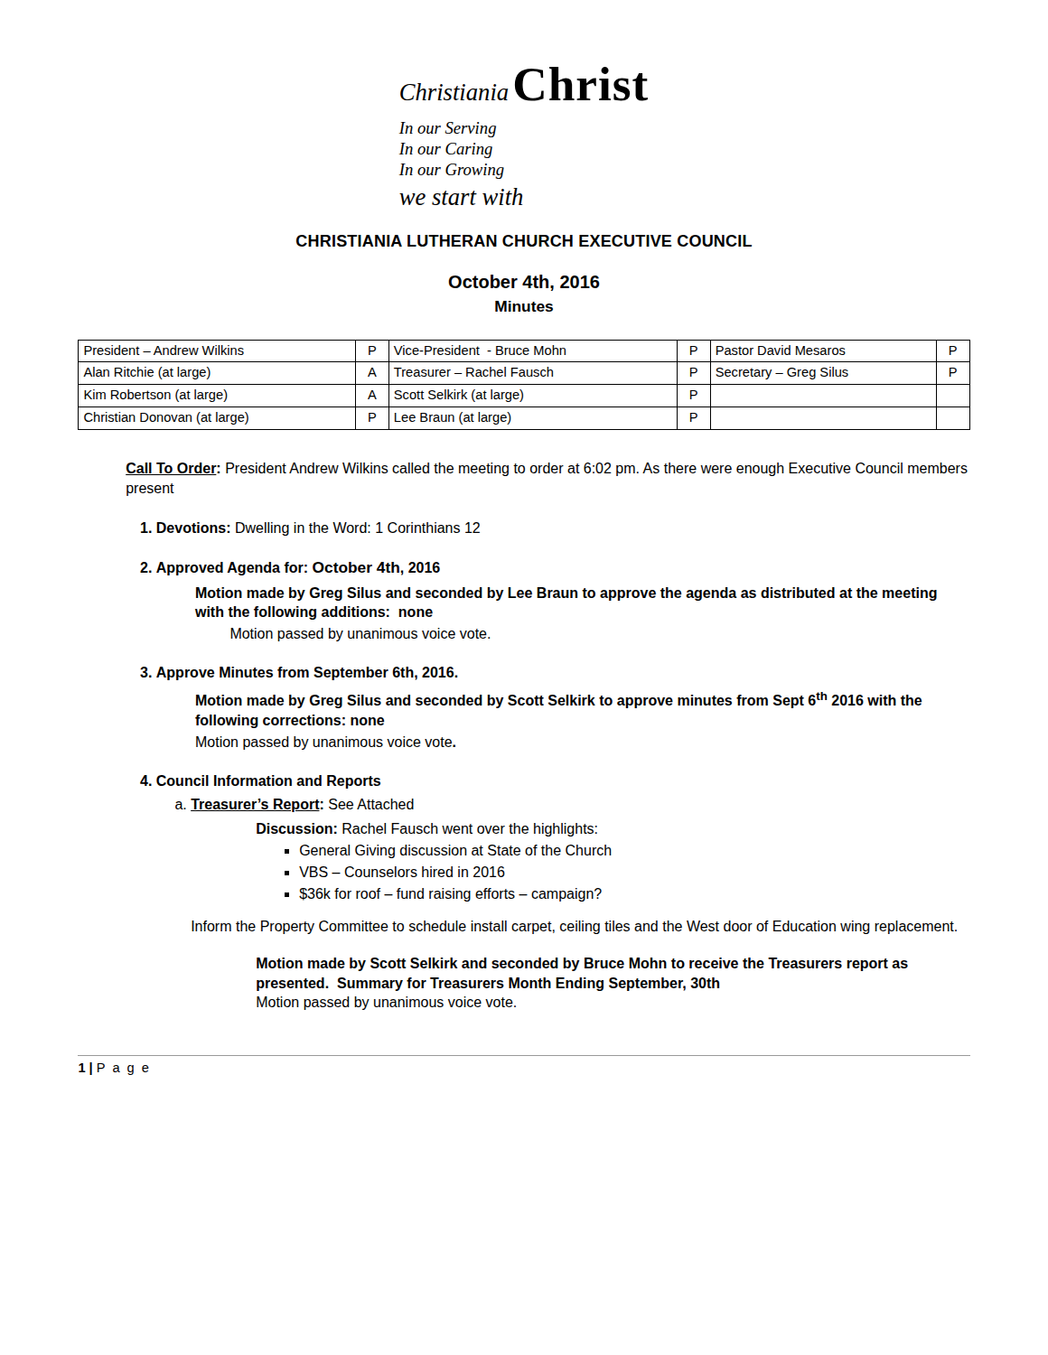Christiania Christ
In our Serving
In our Caring
In our Growing
we start with
CHRISTIANIA LUTHERAN CHURCH EXECUTIVE COUNCIL
October 4th, 2016
Minutes
| President – Andrew Wilkins | P | Vice-President - Bruce Mohn | P | Pastor David Mesaros | P |
| Alan Ritchie (at large) | A | Treasurer – Rachel Fausch | P | Secretary – Greg Silus | P |
| Kim Robertson (at large) | A | Scott Selkirk (at large) | P | | |
| Christian Donovan (at large) | P | Lee Braun (at large) | P | | |
Call To Order: President Andrew Wilkins called the meeting to order at 6:02 pm. As there were enough Executive Council members present
Devotions: Dwelling in the Word: 1 Corinthians 12
Approved Agenda for: October 4th, 2016
Motion made by Greg Silus and seconded by Lee Braun to approve the agenda as distributed at the meeting with the following additions: none
Motion passed by unanimous voice vote.
Approve Minutes from September 6th, 2016.
Motion made by Greg Silus and seconded by Scott Selkirk to approve minutes from Sept 6th 2016 with the following corrections: none
Motion passed by unanimous voice vote.
Council Information and Reports
Treasurer’s Report: See Attached
Discussion: Rachel Fausch went over the highlights:
General Giving discussion at State of the Church
VBS – Counselors hired in 2016
$36k for roof – fund raising efforts – campaign?
Inform the Property Committee to schedule install carpet, ceiling tiles and the West door of Education wing replacement.
Motion made by Scott Selkirk and seconded by Bruce Mohn to receive the Treasurers report as presented. Summary for Treasurers Month Ending September, 30th
Motion passed by unanimous voice vote.
1 | P a g e